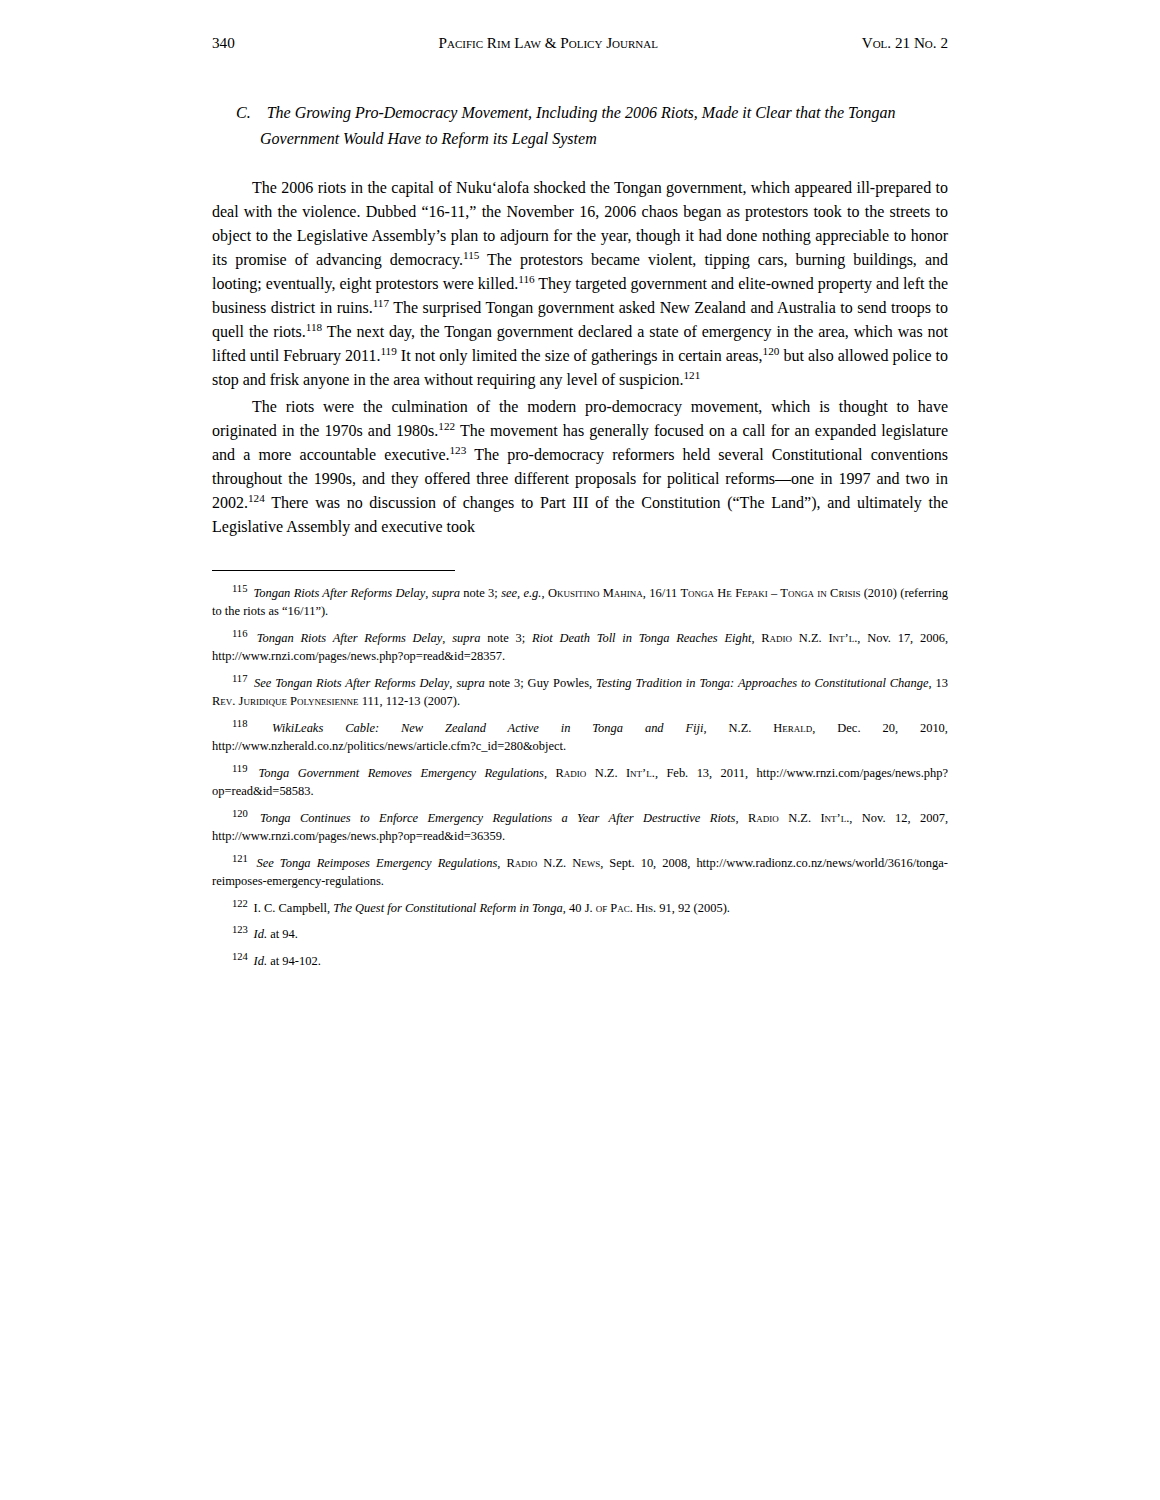340 Pacific Rim Law & Policy Journal Vol. 21 No. 2
C. The Growing Pro-Democracy Movement, Including the 2006 Riots, Made it Clear that the Tongan Government Would Have to Reform its Legal System
The 2006 riots in the capital of Nukuʻalofa shocked the Tongan government, which appeared ill-prepared to deal with the violence. Dubbed “16-11,” the November 16, 2006 chaos began as protestors took to the streets to object to the Legislative Assembly’s plan to adjourn for the year, though it had done nothing appreciable to honor its promise of advancing democracy.115 The protestors became violent, tipping cars, burning buildings, and looting; eventually, eight protestors were killed.116 They targeted government and elite-owned property and left the business district in ruins.117 The surprised Tongan government asked New Zealand and Australia to send troops to quell the riots.118 The next day, the Tongan government declared a state of emergency in the area, which was not lifted until February 2011.119 It not only limited the size of gatherings in certain areas,120 but also allowed police to stop and frisk anyone in the area without requiring any level of suspicion.121
The riots were the culmination of the modern pro-democracy movement, which is thought to have originated in the 1970s and 1980s.122 The movement has generally focused on a call for an expanded legislature and a more accountable executive.123 The pro-democracy reformers held several Constitutional conventions throughout the 1990s, and they offered three different proposals for political reforms—one in 1997 and two in 2002.124 There was no discussion of changes to Part III of the Constitution (“The Land”), and ultimately the Legislative Assembly and executive took
115 Tongan Riots After Reforms Delay, supra note 3; see, e.g., Okusitino Mahina, 16/11 Tonga He Fepaki – Tonga in Crisis (2010) (referring to the riots as “16/11”).
116 Tongan Riots After Reforms Delay, supra note 3; Riot Death Toll in Tonga Reaches Eight, Radio N.Z. Int’l., Nov. 17, 2006, http://www.rnzi.com/pages/news.php?op=read&id=28357.
117 See Tongan Riots After Reforms Delay, supra note 3; Guy Powles, Testing Tradition in Tonga: Approaches to Constitutional Change, 13 Rev. Juridique Polynesienne 111, 112-13 (2007).
118 WikiLeaks Cable: New Zealand Active in Tonga and Fiji, N.Z. Herald, Dec. 20, 2010, http://www.nzherald.co.nz/politics/news/article.cfm?c_id=280&object.
119 Tonga Government Removes Emergency Regulations, Radio N.Z. Int’l., Feb. 13, 2011, http://www.rnzi.com/pages/news.php?op=read&id=58583.
120 Tonga Continues to Enforce Emergency Regulations a Year After Destructive Riots, Radio N.Z. Int’l., Nov. 12, 2007, http://www.rnzi.com/pages/news.php?op=read&id=36359.
121 See Tonga Reimposes Emergency Regulations, Radio N.Z. News, Sept. 10, 2008, http://www.radionz.co.nz/news/world/3616/tonga-reimposes-emergency-regulations.
122 I. C. Campbell, The Quest for Constitutional Reform in Tonga, 40 J. of Pac. His. 91, 92 (2005).
123 Id. at 94.
124 Id. at 94-102.